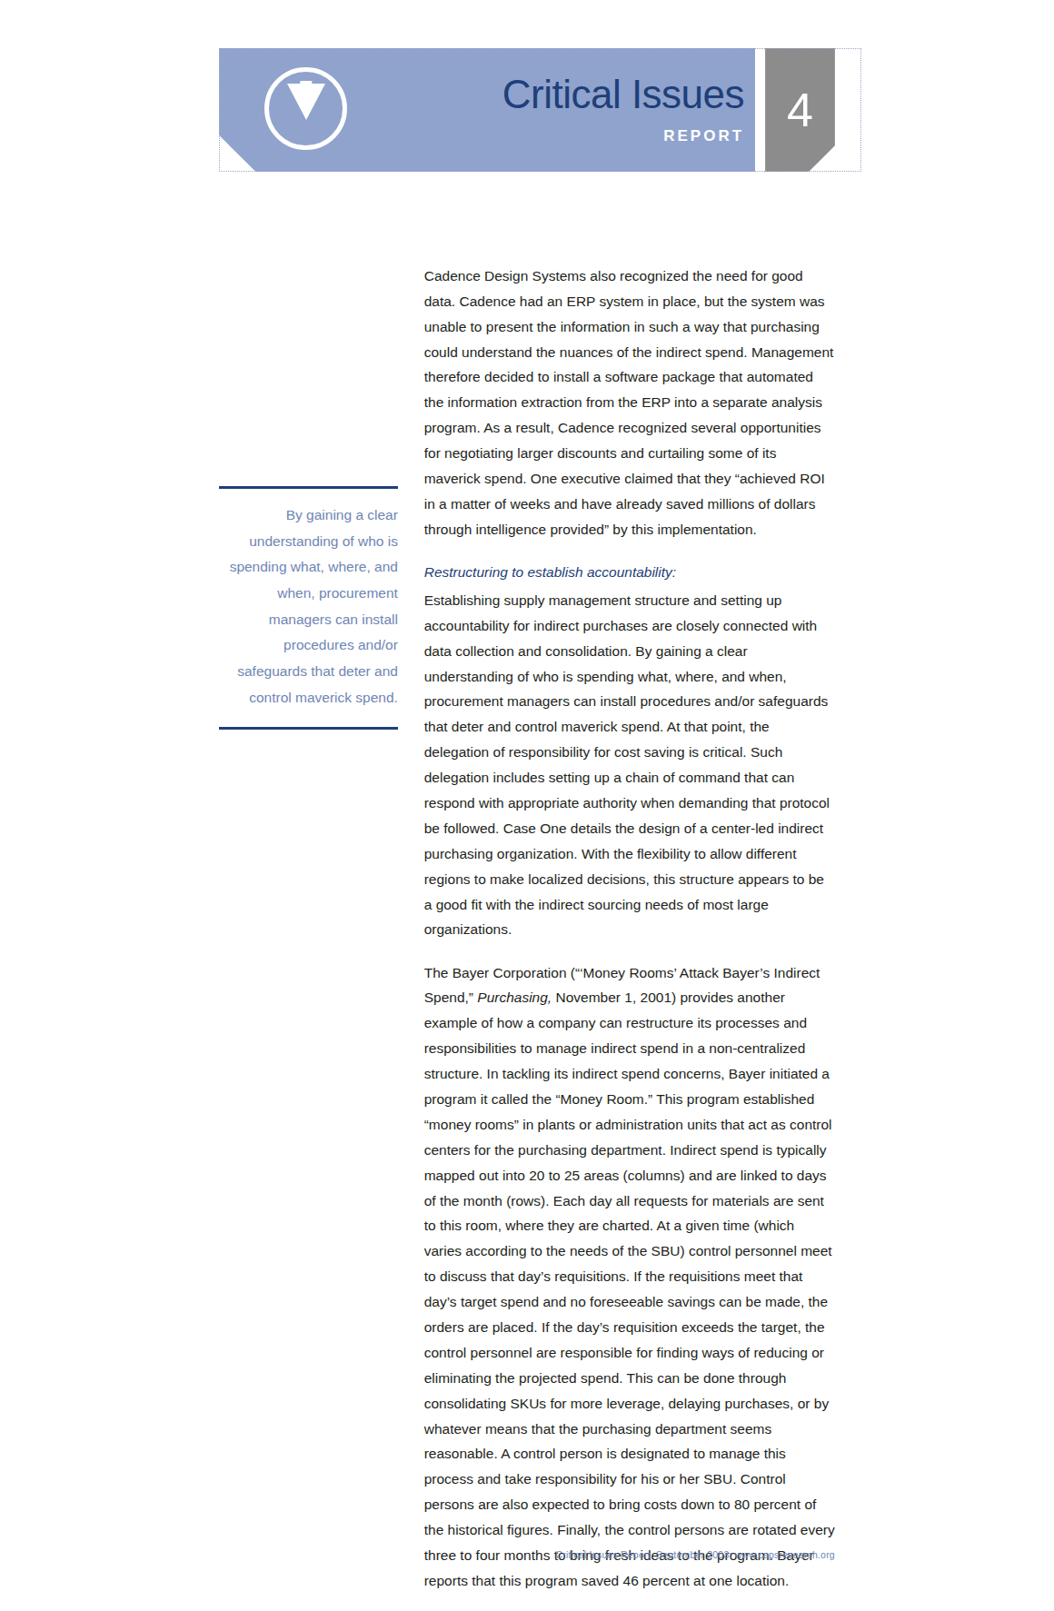Critical Issues
REPORT
4
By gaining a clear understanding of who is spending what, where, and when, procurement managers can install procedures and/or safeguards that deter and control maverick spend.
Cadence Design Systems also recognized the need for good data. Cadence had an ERP system in place, but the system was unable to present the information in such a way that purchasing could understand the nuances of the indirect spend. Management therefore decided to install a software package that automated the information extraction from the ERP into a separate analysis program. As a result, Cadence recognized several opportunities for negotiating larger discounts and curtailing some of its maverick spend. One executive claimed that they “achieved ROI in a matter of weeks and have already saved millions of dollars through intelligence provided” by this implementation.
Restructuring to establish accountability:
Establishing supply management structure and setting up accountability for indirect purchases are closely connected with data collection and consolidation. By gaining a clear understanding of who is spending what, where, and when, procurement managers can install procedures and/or safeguards that deter and control maverick spend. At that point, the delegation of responsibility for cost saving is critical. Such delegation includes setting up a chain of command that can respond with appropriate authority when demanding that protocol be followed. Case One details the design of a center-led indirect purchasing organization. With the flexibility to allow different regions to make localized decisions, this structure appears to be a good fit with the indirect sourcing needs of most large organizations.
The Bayer Corporation (“‘Money Rooms’ Attack Bayer’s Indirect Spend,” Purchasing, November 1, 2001) provides another example of how a company can restructure its processes and responsibilities to manage indirect spend in a non-centralized structure. In tackling its indirect spend concerns, Bayer initiated a program it called the “Money Room.” This program established “money rooms” in plants or administration units that act as control centers for the purchasing department. Indirect spend is typically mapped out into 20 to 25 areas (columns) and are linked to days of the month (rows). Each day all requests for materials are sent to this room, where they are charted. At a given time (which varies according to the needs of the SBU) control personnel meet to discuss that day’s requisitions. If the requisitions meet that day’s target spend and no foreseeable savings can be made, the orders are placed. If the day’s requisition exceeds the target, the control personnel are responsible for finding ways of reducing or eliminating the projected spend. This can be done through consolidating SKUs for more leverage, delaying purchases, or by whatever means that the purchasing department seems reasonable. A control person is designated to manage this process and take responsibility for his or her SBU. Control persons are also expected to bring costs down to 80 percent of the historical figures. Finally, the control persons are rotated every three to four months to bring fresh ideas to the program. Bayer reports that this program saved 46 percent at one location.
Critical Issues Report, September 2003: www.capsresearch.org